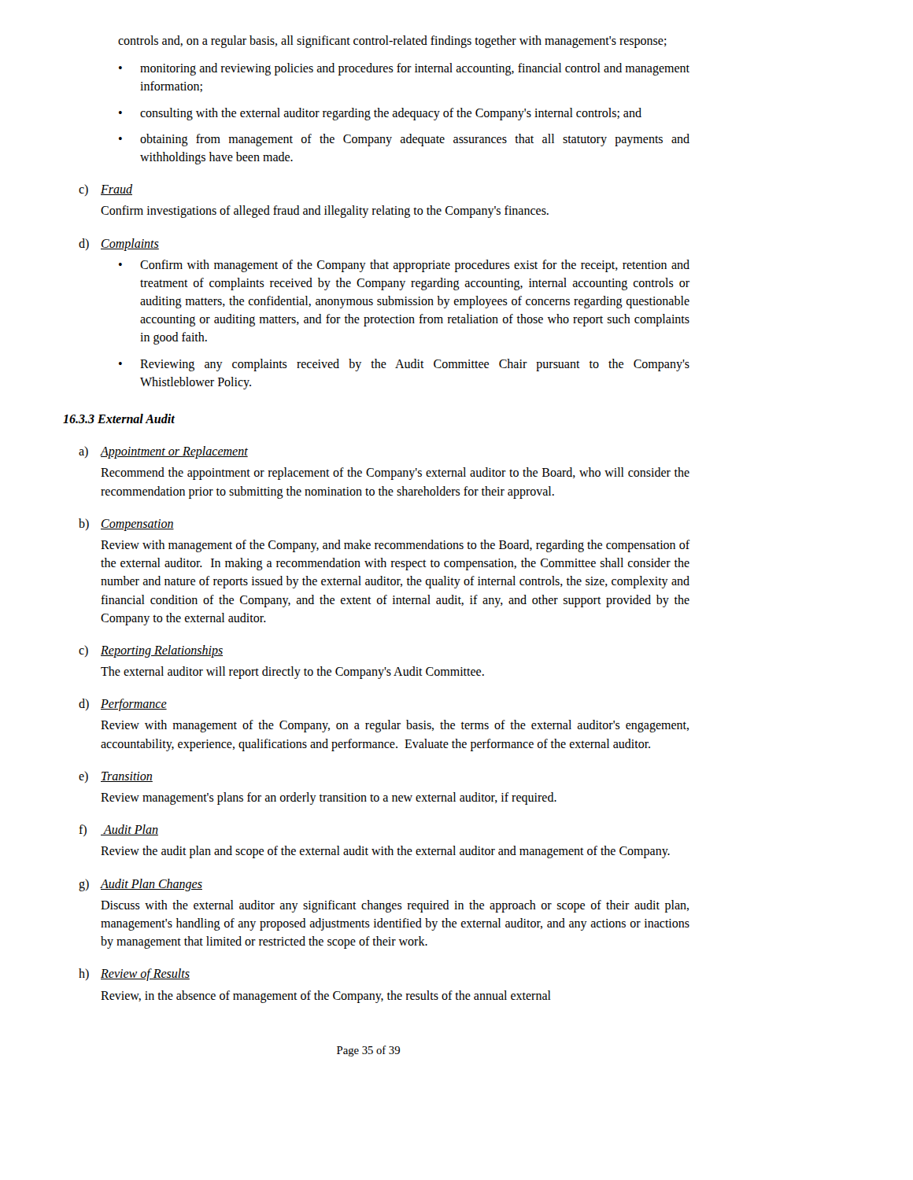controls and, on a regular basis, all significant control-related findings together with management's response;
monitoring and reviewing policies and procedures for internal accounting, financial control and management information;
consulting with the external auditor regarding the adequacy of the Company's internal controls; and
obtaining from management of the Company adequate assurances that all statutory payments and withholdings have been made.
c) Fraud
Confirm investigations of alleged fraud and illegality relating to the Company's finances.
d) Complaints
Confirm with management of the Company that appropriate procedures exist for the receipt, retention and treatment of complaints received by the Company regarding accounting, internal accounting controls or auditing matters, the confidential, anonymous submission by employees of concerns regarding questionable accounting or auditing matters, and for the protection from retaliation of those who report such complaints in good faith.
Reviewing any complaints received by the Audit Committee Chair pursuant to the Company's Whistleblower Policy.
16.3.3 External Audit
a) Appointment or Replacement
Recommend the appointment or replacement of the Company's external auditor to the Board, who will consider the recommendation prior to submitting the nomination to the shareholders for their approval.
b) Compensation
Review with management of the Company, and make recommendations to the Board, regarding the compensation of the external auditor. In making a recommendation with respect to compensation, the Committee shall consider the number and nature of reports issued by the external auditor, the quality of internal controls, the size, complexity and financial condition of the Company, and the extent of internal audit, if any, and other support provided by the Company to the external auditor.
c) Reporting Relationships
The external auditor will report directly to the Company's Audit Committee.
d) Performance
Review with management of the Company, on a regular basis, the terms of the external auditor's engagement, accountability, experience, qualifications and performance. Evaluate the performance of the external auditor.
e) Transition
Review management's plans for an orderly transition to a new external auditor, if required.
f) Audit Plan
Review the audit plan and scope of the external audit with the external auditor and management of the Company.
g) Audit Plan Changes
Discuss with the external auditor any significant changes required in the approach or scope of their audit plan, management's handling of any proposed adjustments identified by the external auditor, and any actions or inactions by management that limited or restricted the scope of their work.
h) Review of Results
Review, in the absence of management of the Company, the results of the annual external
Page 35 of 39